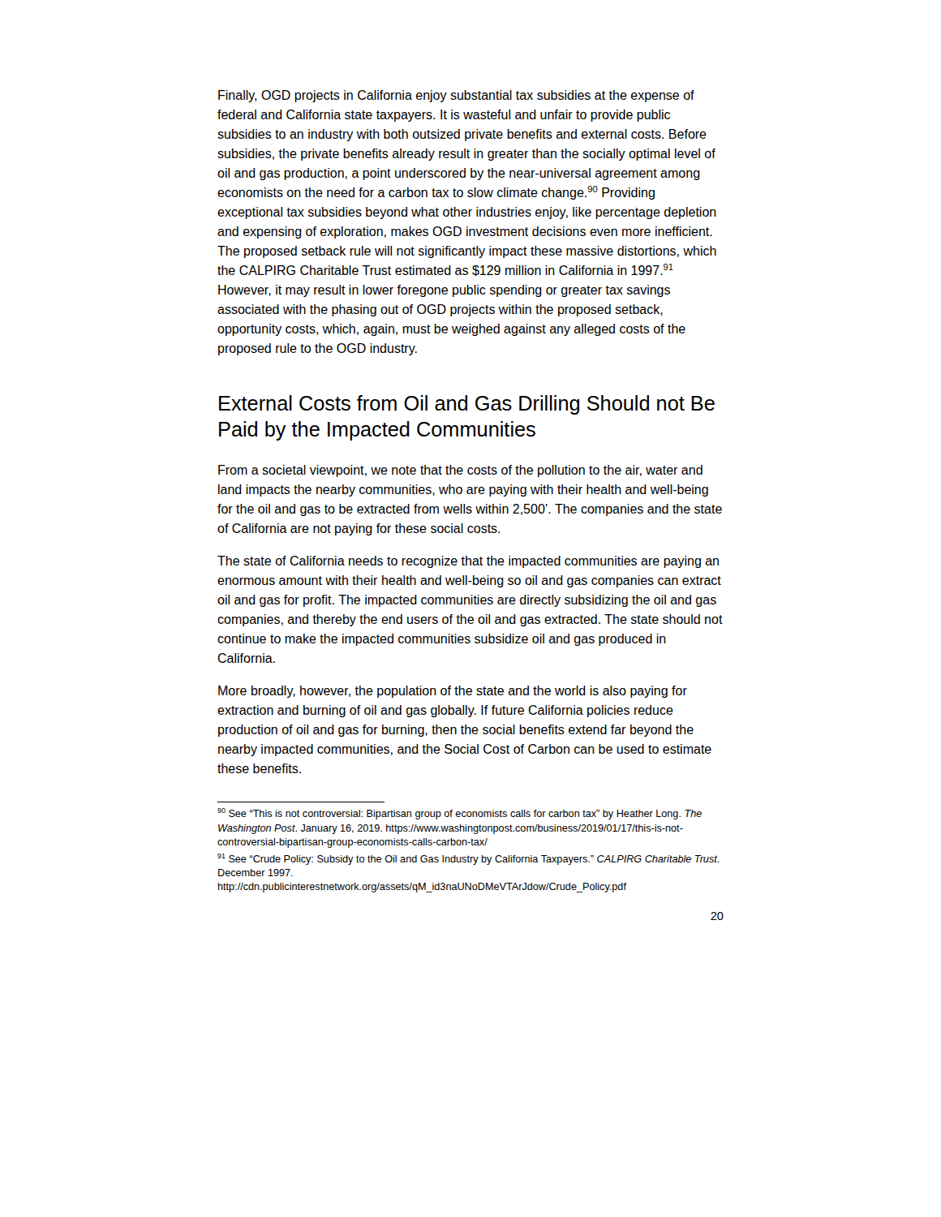Finally, OGD projects in California enjoy substantial tax subsidies at the expense of federal and California state taxpayers. It is wasteful and unfair to provide public subsidies to an industry with both outsized private benefits and external costs. Before subsidies, the private benefits already result in greater than the socially optimal level of oil and gas production, a point underscored by the near-universal agreement among economists on the need for a carbon tax to slow climate change.90 Providing exceptional tax subsidies beyond what other industries enjoy, like percentage depletion and expensing of exploration, makes OGD investment decisions even more inefficient. The proposed setback rule will not significantly impact these massive distortions, which the CALPIRG Charitable Trust estimated as $129 million in California in 1997.91 However, it may result in lower foregone public spending or greater tax savings associated with the phasing out of OGD projects within the proposed setback, opportunity costs, which, again, must be weighed against any alleged costs of the proposed rule to the OGD industry.
External Costs from Oil and Gas Drilling Should not Be Paid by the Impacted Communities
From a societal viewpoint, we note that the costs of the pollution to the air, water and land impacts the nearby communities, who are paying with their health and well-being for the oil and gas to be extracted from wells within 2,500’. The companies and the state of California are not paying for these social costs.
The state of California needs to recognize that the impacted communities are paying an enormous amount with their health and well-being so oil and gas companies can extract oil and gas for profit. The impacted communities are directly subsidizing the oil and gas companies, and thereby the end users of the oil and gas extracted. The state should not continue to make the impacted communities subsidize oil and gas produced in California.
More broadly, however, the population of the state and the world is also paying for extraction and burning of oil and gas globally. If future California policies reduce production of oil and gas for burning, then the social benefits extend far beyond the nearby impacted communities, and the Social Cost of Carbon can be used to estimate these benefits.
90 See “This is not controversial: Bipartisan group of economists calls for carbon tax” by Heather Long. The Washington Post. January 16, 2019. https://www.washingtonpost.com/business/2019/01/17/this-is-not-controversial-bipartisan-group-economists-calls-carbon-tax/
91 See “Crude Policy: Subsidy to the Oil and Gas Industry by California Taxpayers.” CALPIRG Charitable Trust. December 1997.
http://cdn.publicinterestnetwork.org/assets/qM_id3naUNoDMeVTArJdow/Crude_Policy.pdf
20